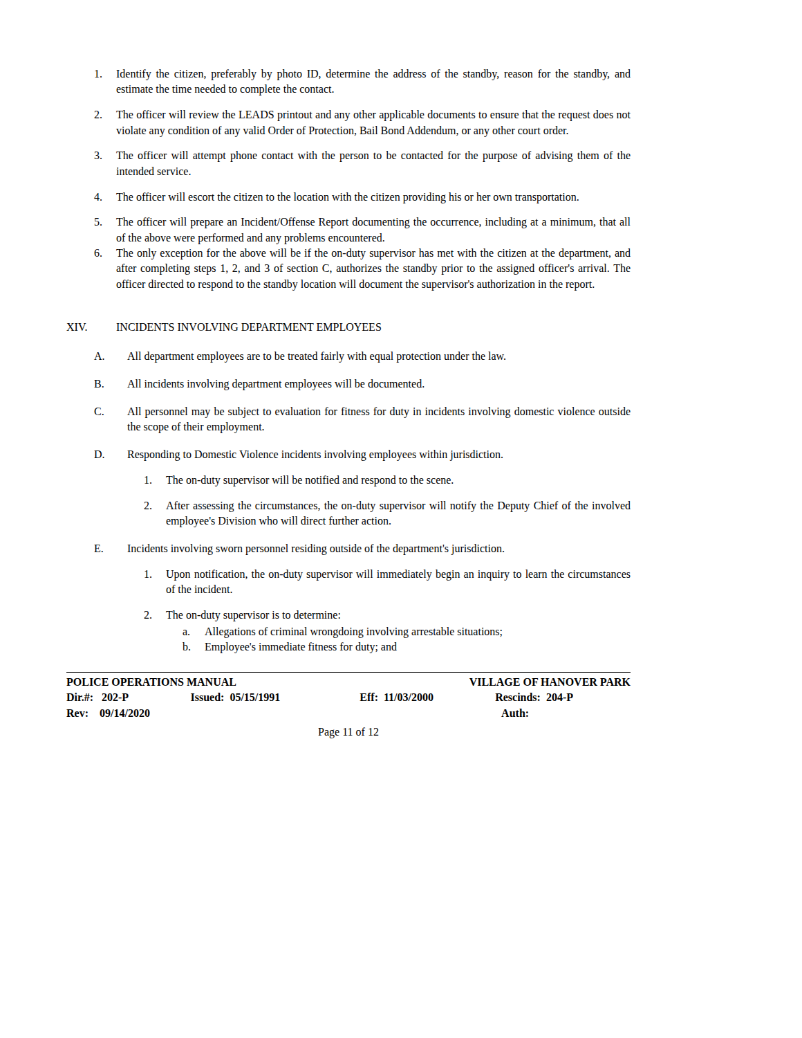1. Identify the citizen, preferably by photo ID, determine the address of the standby, reason for the standby, and estimate the time needed to complete the contact.
2. The officer will review the LEADS printout and any other applicable documents to ensure that the request does not violate any condition of any valid Order of Protection, Bail Bond Addendum, or any other court order.
3. The officer will attempt phone contact with the person to be contacted for the purpose of advising them of the intended service.
4. The officer will escort the citizen to the location with the citizen providing his or her own transportation.
5. The officer will prepare an Incident/Offense Report documenting the occurrence, including at a minimum, that all of the above were performed and any problems encountered.
6. The only exception for the above will be if the on-duty supervisor has met with the citizen at the department, and after completing steps 1, 2, and 3 of section C, authorizes the standby prior to the assigned officer's arrival. The officer directed to respond to the standby location will document the supervisor's authorization in the report.
XIV. INCIDENTS INVOLVING DEPARTMENT EMPLOYEES
A. All department employees are to be treated fairly with equal protection under the law.
B. All incidents involving department employees will be documented.
C. All personnel may be subject to evaluation for fitness for duty in incidents involving domestic violence outside the scope of their employment.
D. Responding to Domestic Violence incidents involving employees within jurisdiction.
1. The on-duty supervisor will be notified and respond to the scene.
2. After assessing the circumstances, the on-duty supervisor will notify the Deputy Chief of the involved employee's Division who will direct further action.
E. Incidents involving sworn personnel residing outside of the department's jurisdiction.
1. Upon notification, the on-duty supervisor will immediately begin an inquiry to learn the circumstances of the incident.
2. The on-duty supervisor is to determine:
a. Allegations of criminal wrongdoing involving arrestable situations;
b. Employee's immediate fitness for duty; and
POLICE OPERATIONS MANUAL VILLAGE OF HANOVER PARK
Dir.#: 202-P Issued: 05/15/1991 Eff: 11/03/2000 Rescinds: 204-P
Rev: 09/14/2020 Auth:
Page 11 of 12